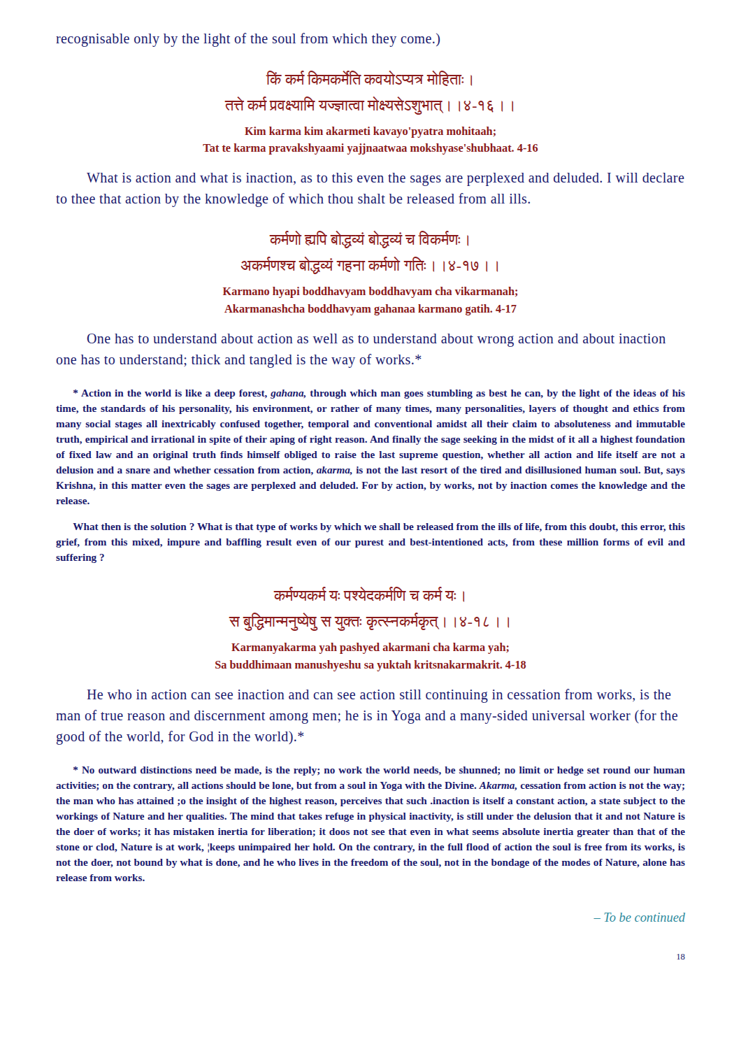recognisable only by the light of the soul from which they come.)
किं कर्म किमकर्मेति कवयोऽप्यत्र मोहिताः।
तत्ते कर्म प्रवक्ष्यामि यज्ज्ञात्वा मोक्ष्यसेऽशुभात्।।४-१६।।
Kim karma kim akarmeti kavayo'pyatra mohitaah;
Tat te karma pravakshyaami yajjnaatwaa mokshyase'shubhaat. 4-16
What is action and what is inaction, as to this even the sages are perplexed and deluded. I will declare to thee that action by the knowledge of which thou shalt be released from all ills.
कर्मणो ह्यपि बोद्धव्यं बोद्धव्यं च विकर्मणः।
अकर्मणश्च बोद्धव्यं गहना कर्मणो गतिः।।४-१७।।
Karmano hyapi boddhavyam boddhavyam cha vikarmanah;
Akarmanashcha boddhavyam gahanaa karmano gatih. 4-17
One has to understand about action as well as to understand about wrong action and about inaction one has to understand; thick and tangled is the way of works.*
* Action in the world is like a deep forest, gahana, through which man goes stumbling as best he can, by the light of the ideas of his time, the standards of his personality, his environment, or rather of many times, many personalities, layers of thought and ethics from many social stages all inextricably confused together, temporal and conventional amidst all their claim to absoluteness and immutable truth, empirical and irrational in spite of their aping of right reason. And finally the sage seeking in the midst of it all a highest foundation of fixed law and an original truth finds himself obliged to raise the last supreme question, whether all action and life itself are not a delusion and a snare and whether cessation from action, akarma, is not the last resort of the tired and disillusioned human soul. But, says Krishna, in this matter even the sages are perplexed and deluded. For by action, by works, not by inaction comes the knowledge and the release.
What then is the solution ? What is that type of works by which we shall be released from the ills of life, from this doubt, this error, this grief, from this mixed, impure and baffling result even of our purest and best-intentioned acts, from these million forms of evil and suffering ?
कर्मण्यकर्म यः पश्येदकर्मणि च कर्म यः।
स बुद्धिमान्मनुष्येषु स युक्तः कृत्स्नकर्मकृत्।।४-१८।।
Karmanyakarma yah pashyed akarmani cha karma yah;
Sa buddhimaan manushyeshu sa yuktah kritsnakarmakrit. 4-18
He who in action can see inaction and can see action still continuing in cessation from works, is the man of true reason and discernment among men; he is in Yoga and a many-sided universal worker (for the good of the world, for God in the world).*
* No outward distinctions need be made, is the reply; no work the world needs, be shunned; no limit or hedge set round our human activities; on the contrary, all actions should be lone, but from a soul in Yoga with the Divine. Akarma, cessation from action is not the way; the man who has attained ;o the insight of the highest reason, perceives that such .inaction is itself a constant action, a state subject to the workings of Nature and her qualities. The mind that takes refuge in physical inactivity, is still under the delusion that it and not Nature is the doer of works; it has mistaken inertia for liberation; it doos not see that even in what seems absolute inertia greater than that of the stone or clod, Nature is at work, ¦keeps unimpaired her hold. On the contrary, in the full flood of action the soul is free from its works, is not the doer, not bound by what is done, and he who lives in the freedom of the soul, not in the bondage of the modes of Nature, alone has release from works.
– To be continued
18